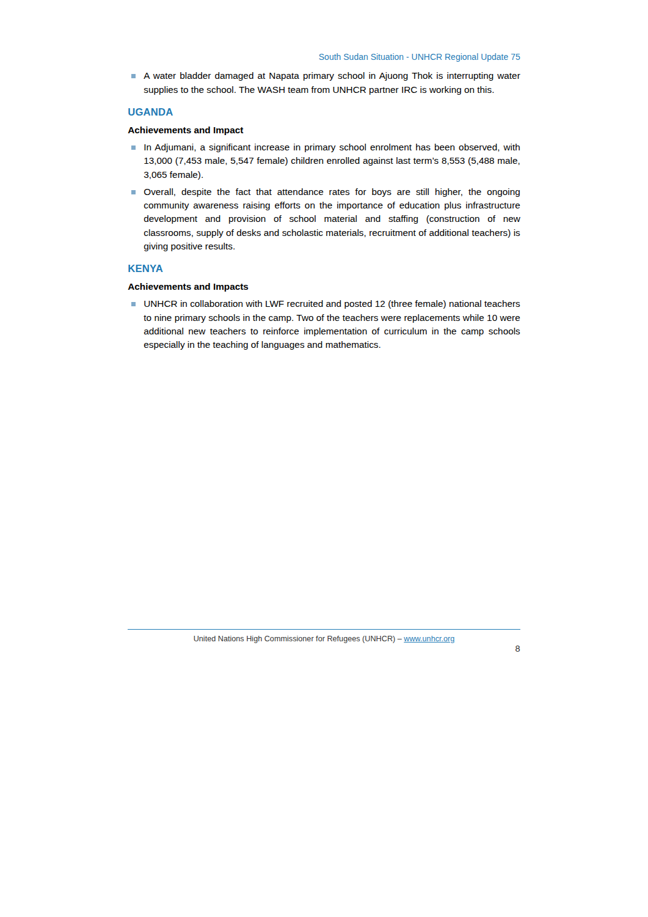South Sudan Situation - UNHCR Regional Update 75
A water bladder damaged at Napata primary school in Ajuong Thok is interrupting water supplies to the school. The WASH team from UNHCR partner IRC is working on this.
UGANDA
Achievements and Impact
In Adjumani, a significant increase in primary school enrolment has been observed, with 13,000 (7,453 male, 5,547 female) children enrolled against last term’s 8,553 (5,488 male, 3,065 female).
Overall, despite the fact that attendance rates for boys are still higher, the ongoing community awareness raising efforts on the importance of education plus infrastructure development and provision of school material and staffing (construction of new classrooms, supply of desks and scholastic materials, recruitment of additional teachers) is giving positive results.
KENYA
Achievements and Impacts
UNHCR in collaboration with LWF recruited and posted 12 (three female) national teachers to nine primary schools in the camp. Two of the teachers were replacements while 10 were additional new teachers to reinforce implementation of curriculum in the camp schools especially in the teaching of languages and mathematics.
United Nations High Commissioner for Refugees (UNHCR) – www.unhcr.org 8